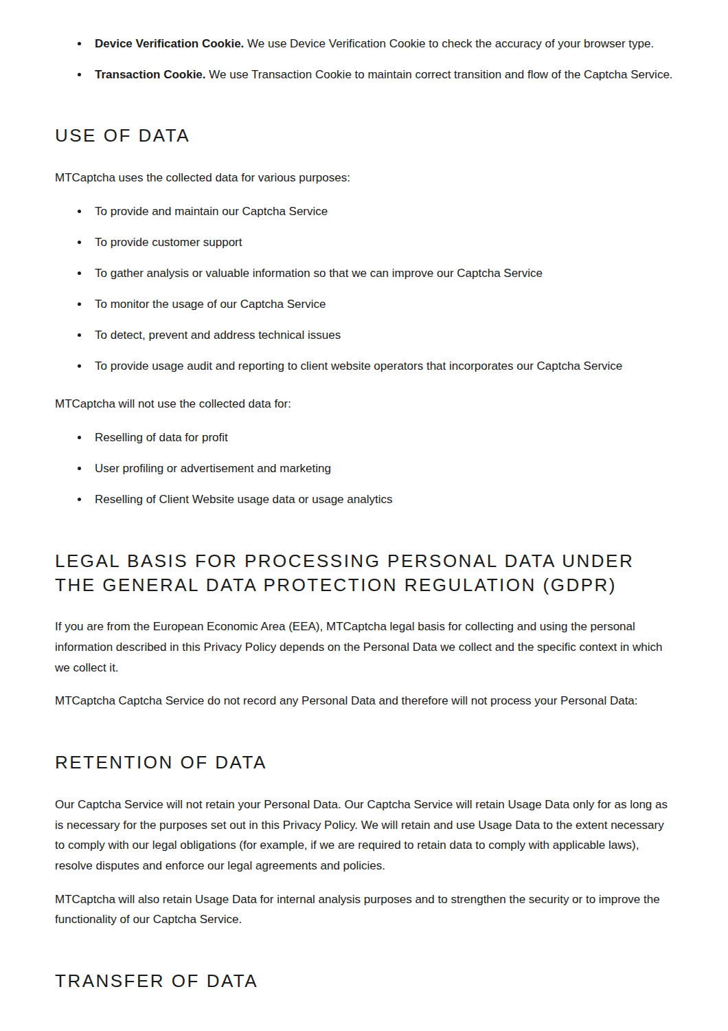Device Verification Cookie. We use Device Verification Cookie to check the accuracy of your browser type.
Transaction Cookie. We use Transaction Cookie to maintain correct transition and flow of the Captcha Service.
Use of Data
MTCaptcha uses the collected data for various purposes:
To provide and maintain our Captcha Service
To provide customer support
To gather analysis or valuable information so that we can improve our Captcha Service
To monitor the usage of our Captcha Service
To detect, prevent and address technical issues
To provide usage audit and reporting to client website operators that incorporates our Captcha Service
MTCaptcha will not use the collected data for:
Reselling of data for profit
User profiling or advertisement and marketing
Reselling of Client Website usage data or usage analytics
Legal Basis for Processing Personal Data Under the General Data Protection Regulation (GDPR)
If you are from the European Economic Area (EEA), MTCaptcha legal basis for collecting and using the personal information described in this Privacy Policy depends on the Personal Data we collect and the specific context in which we collect it.
MTCaptcha Captcha Service do not record any Personal Data and therefore will not process your Personal Data:
Retention of Data
Our Captcha Service will not retain your Personal Data. Our Captcha Service will retain Usage Data only for as long as is necessary for the purposes set out in this Privacy Policy. We will retain and use Usage Data to the extent necessary to comply with our legal obligations (for example, if we are required to retain data to comply with applicable laws), resolve disputes and enforce our legal agreements and policies.
MTCaptcha will also retain Usage Data for internal analysis purposes and to strengthen the security or to improve the functionality of our Captcha Service.
Transfer of Data